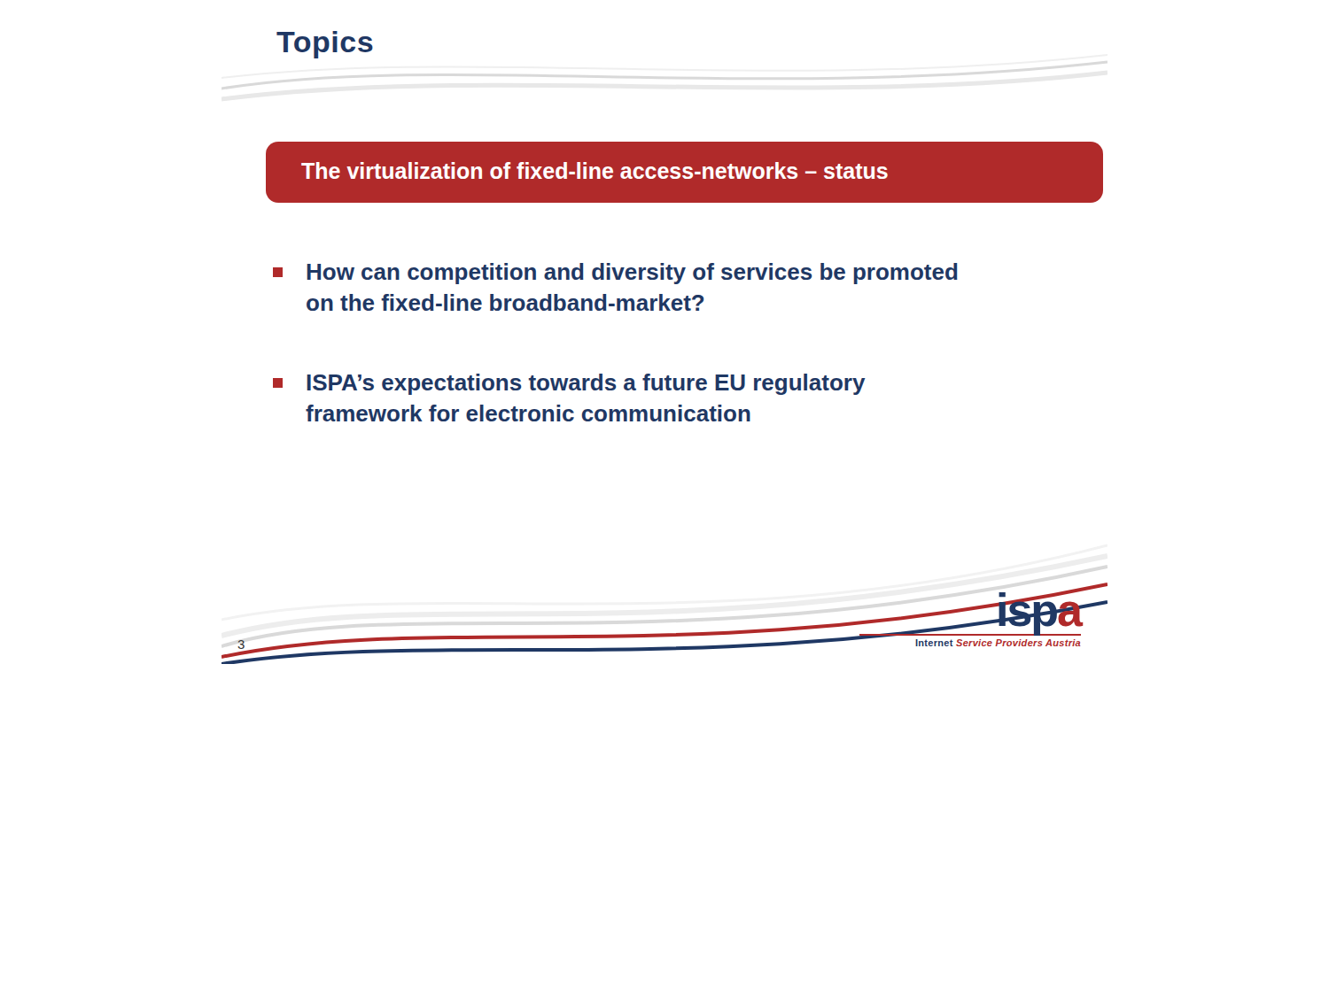Topics
The virtualization of fixed-line access-networks – status
How can competition and diversity of services be promoted on the fixed-line broadband-market?
ISPA’s expectations towards a future EU regulatory framework for electronic communication
3
ispa
Internet Service Providers Austria